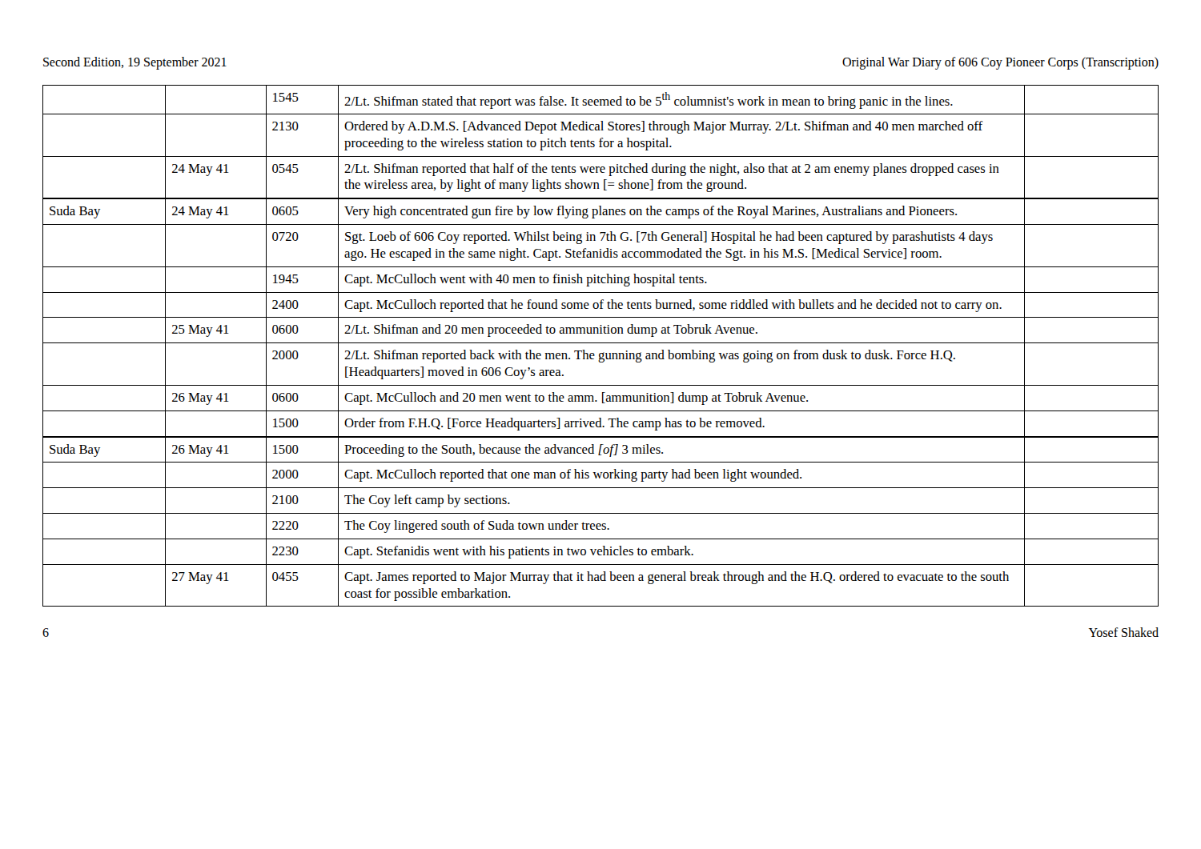Second Edition, 19 September 2021
Original War Diary of 606 Coy Pioneer Corps (Transcription)
| | | 1545 | 2/Lt. Shifman stated that report was false. It seemed to be 5 th columnist's work in mean to bring panic in the lines. | |
| | | 2130 | Ordered by A.D.M.S. [Advanced Depot Medical Stores] through Major Murray. 2/Lt. Shifman and 40 men marched off proceeding to the wireless station to pitch tents for a hospital. | |
| | 24 May 41 | 0545 | 2/Lt. Shifman reported that half of the tents were pitched during the night, also that at 2 am enemy planes dropped cases in the wireless area, by light of many lights shown [= shone] from the ground. | |
| Suda Bay | 24 May 41 | 0605 | Very high concentrated gun fire by low flying planes on the camps of the Royal Marines, Australians and Pioneers. | |
| | | 0720 | Sgt. Loeb of 606 Coy reported. Whilst being in 7th G. [7th General] Hospital he had been captured by parashutists 4 days ago. He escaped in the same night. Capt. Stefanidis accommodated the Sgt. in his M.S. [Medical Service] room. | |
| | | 1945 | Capt. McCulloch went with 40 men to finish pitching hospital tents. | |
| | | 2400 | Capt. McCulloch reported that he found some of the tents burned, some riddled with bullets and he decided not to carry on. | |
| | 25 May 41 | 0600 | 2/Lt. Shifman and 20 men proceeded to ammunition dump at Tobruk Avenue. | |
| | | 2000 | 2/Lt. Shifman reported back with the men. The gunning and bombing was going on from dusk to dusk. Force H.Q. [Headquarters] moved in 606 Coy’s area. | |
| | 26 May 41 | 0600 | Capt. McCulloch and 20 men went to the amm. [ammunition] dump at Tobruk Avenue. | |
| | | 1500 | Order from F.H.Q. [Force Headquarters] arrived. The camp has to be removed. | |
| Suda Bay | 26 May 41 | 1500 | Proceeding to the South, because the advanced [of] 3 miles. | |
| | | 2000 | Capt. McCulloch reported that one man of his working party had been light wounded. | |
| | | 2100 | The Coy left camp by sections. | |
| | | 2220 | The Coy lingered south of Suda town under trees. | |
| | | 2230 | Capt. Stefanidis went with his patients in two vehicles to embark. | |
| | 27 May 41 | 0455 | Capt. James reported to Major Murray that it had been a general break through and the H.Q. ordered to evacuate to the south coast for possible embarkation. | |
6
Yosef Shaked